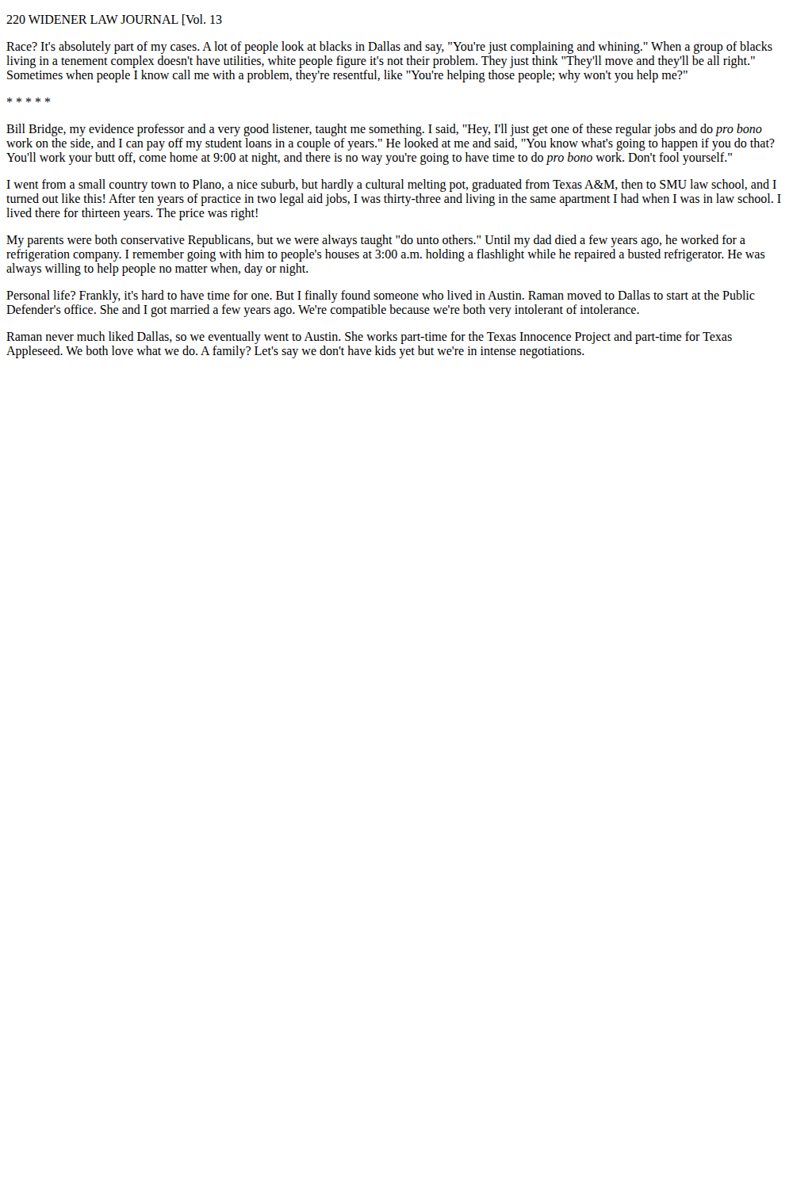220 WIDENER LAW JOURNAL [Vol. 13
Race? It's absolutely part of my cases. A lot of people look at blacks in Dallas and say, "You're just complaining and whining." When a group of blacks living in a tenement complex doesn't have utilities, white people figure it's not their problem. They just think "They'll move and they'll be all right." Sometimes when people I know call me with a problem, they're resentful, like "You're helping those people; why won't you help me?"
* * * * *
Bill Bridge, my evidence professor and a very good listener, taught me something. I said, "Hey, I'll just get one of these regular jobs and do pro bono work on the side, and I can pay off my student loans in a couple of years." He looked at me and said, "You know what's going to happen if you do that? You'll work your butt off, come home at 9:00 at night, and there is no way you're going to have time to do pro bono work. Don't fool yourself."
I went from a small country town to Plano, a nice suburb, but hardly a cultural melting pot, graduated from Texas A&M, then to SMU law school, and I turned out like this! After ten years of practice in two legal aid jobs, I was thirty-three and living in the same apartment I had when I was in law school. I lived there for thirteen years. The price was right!
My parents were both conservative Republicans, but we were always taught "do unto others." Until my dad died a few years ago, he worked for a refrigeration company. I remember going with him to people's houses at 3:00 a.m. holding a flashlight while he repaired a busted refrigerator. He was always willing to help people no matter when, day or night.
Personal life? Frankly, it's hard to have time for one. But I finally found someone who lived in Austin. Raman moved to Dallas to start at the Public Defender's office. She and I got married a few years ago. We're compatible because we're both very intolerant of intolerance.
Raman never much liked Dallas, so we eventually went to Austin. She works part-time for the Texas Innocence Project and part-time for Texas Appleseed. We both love what we do. A family? Let's say we don't have kids yet but we're in intense negotiations.